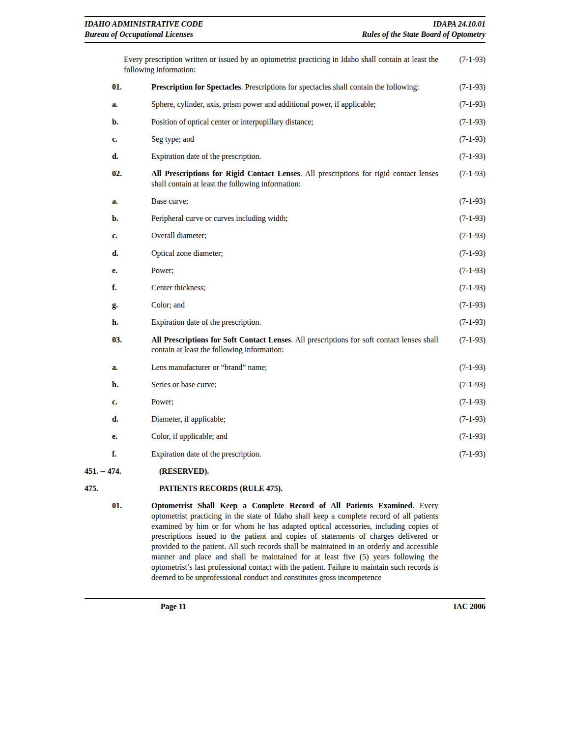| IDAHO ADMINISTRATIVE CODE | IDAPA 24.10.01 |
| Bureau of Occupational Licenses | Rules of the State Board of Optometry |
Every prescription written or issued by an optometrist practicing in Idaho shall contain at least the following information:
(7-1-93)
01.
Prescription for Spectacles. Prescriptions for spectacles shall contain the following:
(7-1-93)
a.
Sphere, cylinder, axis, prism power and additional power, if applicable;
(7-1-93)
b.
Position of optical center or interpupillary distance;
(7-1-93)
c.
Seg type; and
(7-1-93)
d.
Expiration date of the prescription.
(7-1-93)
02.
All Prescriptions for Rigid Contact Lenses. All prescriptions for rigid contact lenses shall contain at least the following information:
(7-1-93)
a.
Base curve;
(7-1-93)
b.
Peripheral curve or curves including width;
(7-1-93)
c.
Overall diameter;
(7-1-93)
d.
Optical zone diameter;
(7-1-93)
e.
Power;
(7-1-93)
f.
Center thickness;
(7-1-93)
g.
Color; and
(7-1-93)
h.
Expiration date of the prescription.
(7-1-93)
03.
All Prescriptions for Soft Contact Lenses. All prescriptions for soft contact lenses shall contain at least the following information:
(7-1-93)
a.
Lens manufacturer or “brand” name;
(7-1-93)
b.
Series or base curve;
(7-1-93)
c.
Power;
(7-1-93)
d.
Diameter, if applicable;
(7-1-93)
e.
Color, if applicable; and
(7-1-93)
f.
Expiration date of the prescription.
(7-1-93)
451. -- 474.
(RESERVED).
475.
PATIENTS RECORDS (RULE 475).
01.
Optometrist Shall Keep a Complete Record of All Patients Examined. Every optometrist practicing in the state of Idaho shall keep a complete record of all patients examined by him or for whom he has adapted optical accessories, including copies of prescriptions issued to the patient and copies of statements of charges delivered or provided to the patient. All such records shall be maintained in an orderly and accessible manner and place and shall be maintained for at least five (5) years following the optometrist’s last professional contact with the patient. Failure to maintain such records is deemed to be unprofessional conduct and constitutes gross incompetence
| | Page 11 | IAC 2006 |